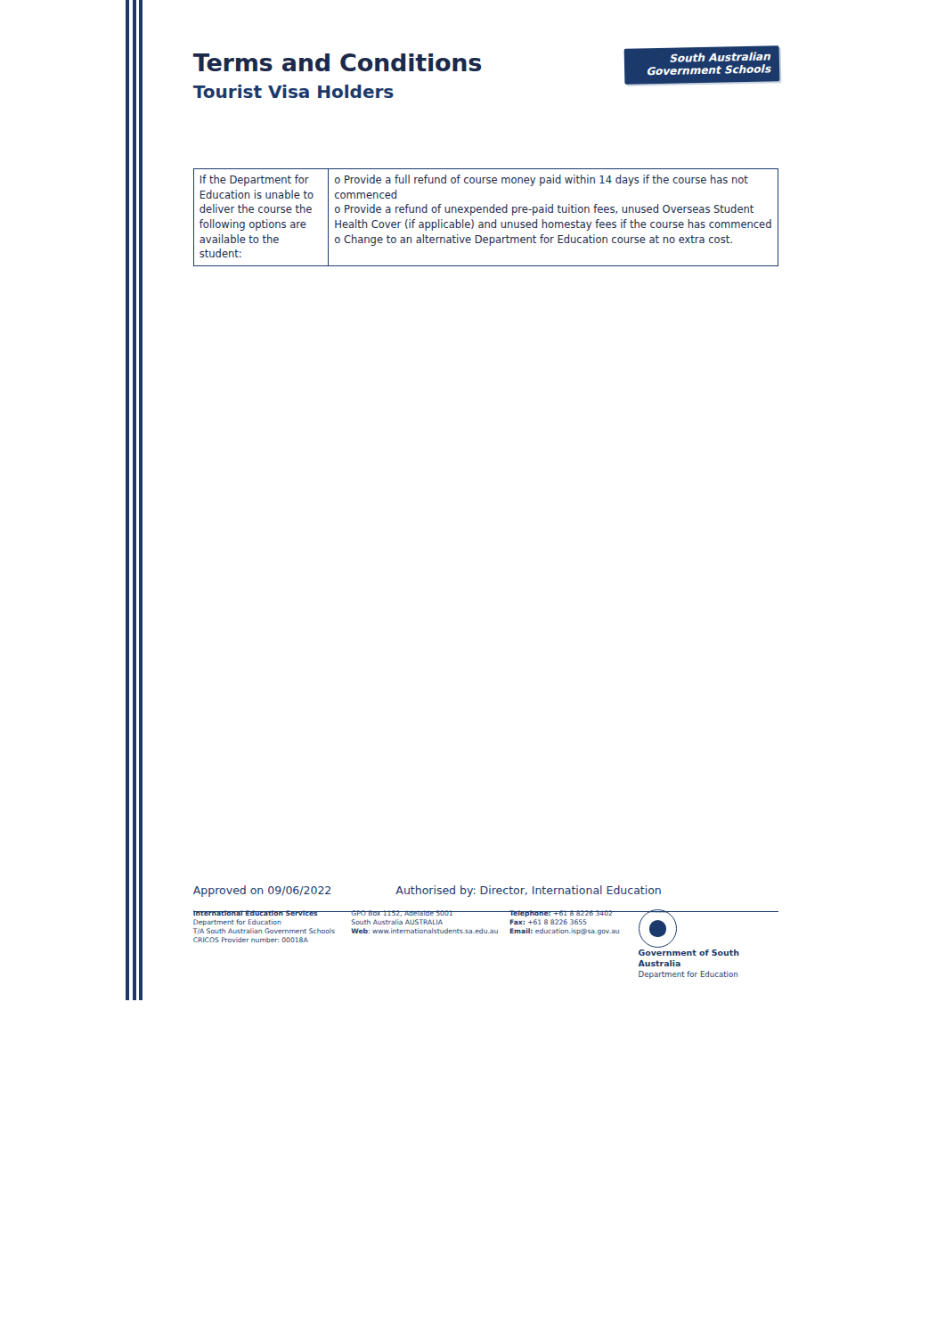Terms and Conditions
Tourist Visa Holders
South Australian Government Schools
| If the Department for Education is unable to deliver the course the following options are available to the student: | o Provide a full refund of course money paid within 14 days if the course has not commenced o Provide a refund of unexpended pre-paid tuition fees, unused Overseas Student Health Cover (if applicable) and unused homestay fees if the course has commenced o Change to an alternative Department for Education course at no extra cost. |
Approved on 09/06/2022 Authorised by: Director, International Education
| International Education Services Department for Education T/A South Australian Government Schools CRICOS Provider number: 00018A | GPO Box 1152, Adelaide 5001 South Australia AUSTRALIA Web : www.internationalstudents.sa.edu.au | Telephone: +61 8 8226 3402 Fax: +61 8 8226 3655 Email: education.isp@sa.gov.au | Government of South Australia Department for Education |